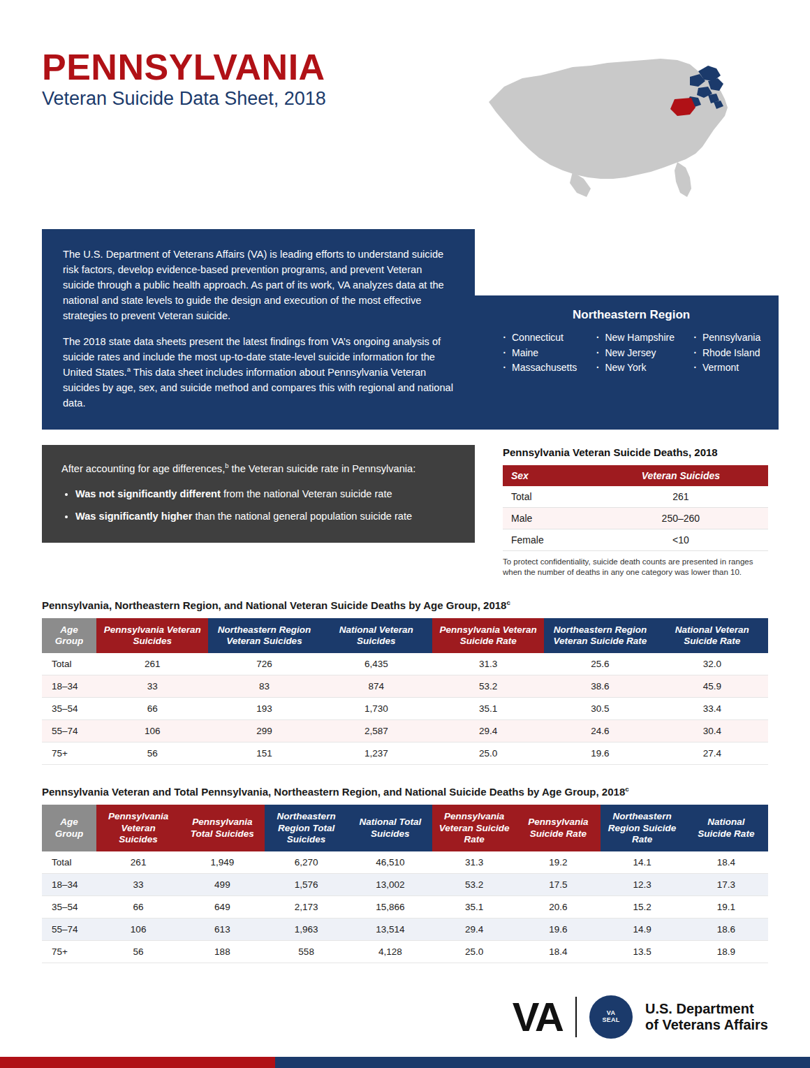PENNSYLVANIA
Veteran Suicide Data Sheet, 2018
United States map, Northeastern region highlighted, Pennsylvania in red
The U.S. Department of Veterans Affairs (VA) is leading efforts to understand suicide risk factors, develop evidence-based prevention programs, and prevent Veteran suicide through a public health approach. As part of its work, VA analyzes data at the national and state levels to guide the design and execution of the most effective strategies to prevent Veteran suicide.
The 2018 state data sheets present the latest findings from VA’s ongoing analysis of suicide rates and include the most up-to-date state-level suicide information for the United States.a This data sheet includes information about Pennsylvania Veteran suicides by age, sex, and suicide method and compares this with regional and national data.
Northeastern Region
Connecticut
Maine
Massachusetts
New Hampshire
New Jersey
New York
Pennsylvania
Rhode Island
Vermont
After accounting for age differences,b the Veteran suicide rate in Pennsylvania:
Was not significantly different from the national Veteran suicide rate
Was significantly higher than the national general population suicide rate
Pennsylvania Veteran Suicide Deaths, 2018
| Sex | Veteran Suicides |
| --- | --- |
| Total | 261 |
| Male | 250–260 |
| Female | <10 |
To protect confidentiality, suicide death counts are presented in ranges when the number of deaths in any one category was lower than 10.
Pennsylvania, Northeastern Region, and National Veteran Suicide Deaths by Age Group, 2018c
| Age Group | Pennsylvania Veteran Suicides | Northeastern Region Veteran Suicides | National Veteran Suicides | Pennsylvania Veteran Suicide Rate | Northeastern Region Veteran Suicide Rate | National Veteran Suicide Rate |
| --- | --- | --- | --- | --- | --- | --- |
| Total | 261 | 726 | 6,435 | 31.3 | 25.6 | 32.0 |
| 18–34 | 33 | 83 | 874 | 53.2 | 38.6 | 45.9 |
| 35–54 | 66 | 193 | 1,730 | 35.1 | 30.5 | 33.4 |
| 55–74 | 106 | 299 | 2,587 | 29.4 | 24.6 | 30.4 |
| 75+ | 56 | 151 | 1,237 | 25.0 | 19.6 | 27.4 |
Pennsylvania Veteran and Total Pennsylvania, Northeastern Region, and National Suicide Deaths by Age Group, 2018c
| Age Group | Pennsylvania Veteran Suicides | Pennsylvania Total Suicides | Northeastern Region Total Suicides | National Total Suicides | Pennsylvania Veteran Suicide Rate | Pennsylvania Suicide Rate | Northeastern Region Suicide Rate | National Suicide Rate |
| --- | --- | --- | --- | --- | --- | --- | --- | --- |
| Total | 261 | 1,949 | 6,270 | 46,510 | 31.3 | 19.2 | 14.1 | 18.4 |
| 18–34 | 33 | 499 | 1,576 | 13,002 | 53.2 | 17.5 | 12.3 | 17.3 |
| 35–54 | 66 | 649 | 2,173 | 15,866 | 35.1 | 20.6 | 15.2 | 19.1 |
| 55–74 | 106 | 613 | 1,963 | 13,514 | 29.4 | 19.6 | 14.9 | 18.6 |
| 75+ | 56 | 188 | 558 | 4,128 | 25.0 | 18.4 | 13.5 | 18.9 |
VA VA
SEAL U.S. Department
of Veterans Affairs